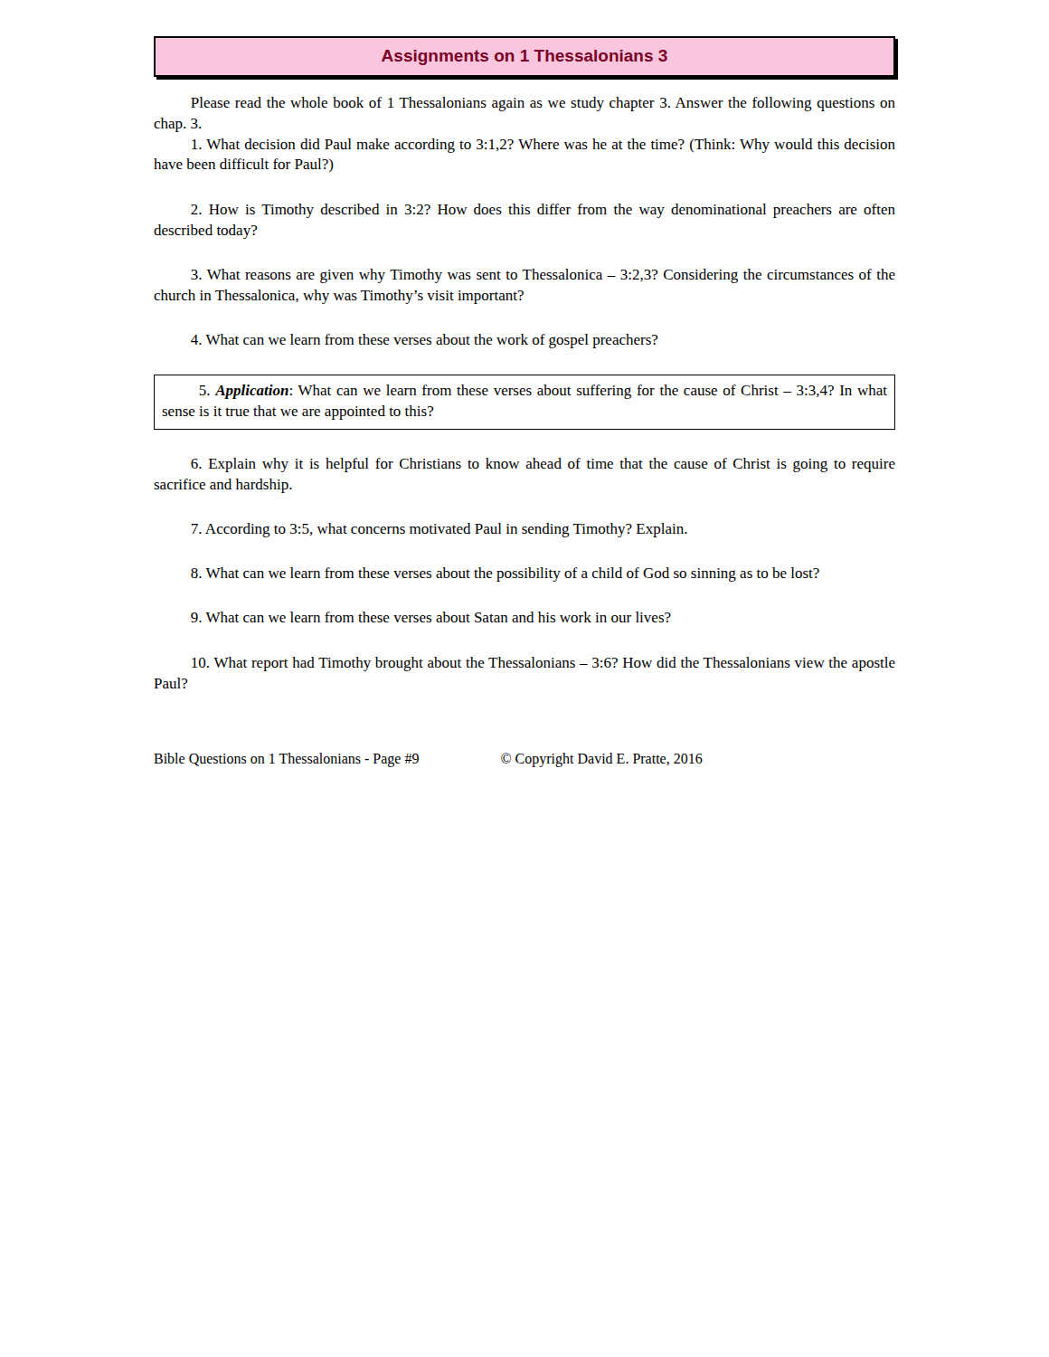Assignments on 1 Thessalonians 3
Please read the whole book of 1 Thessalonians again as we study chapter 3. Answer the following questions on chap. 3.
1. What decision did Paul make according to 3:1,2? Where was he at the time? (Think: Why would this decision have been difficult for Paul?)
2. How is Timothy described in 3:2? How does this differ from the way denominational preachers are often described today?
3. What reasons are given why Timothy was sent to Thessalonica – 3:2,3? Considering the circumstances of the church in Thessalonica, why was Timothy’s visit important?
4. What can we learn from these verses about the work of gospel preachers?
5. Application: What can we learn from these verses about suffering for the cause of Christ – 3:3,4? In what sense is it true that we are appointed to this?
6. Explain why it is helpful for Christians to know ahead of time that the cause of Christ is going to require sacrifice and hardship.
7. According to 3:5, what concerns motivated Paul in sending Timothy? Explain.
8. What can we learn from these verses about the possibility of a child of God so sinning as to be lost?
9. What can we learn from these verses about Satan and his work in our lives?
10. What report had Timothy brought about the Thessalonians – 3:6? How did the Thessalonians view the apostle Paul?
Bible Questions on 1 Thessalonians - Page #9 © Copyright David E. Pratte, 2016